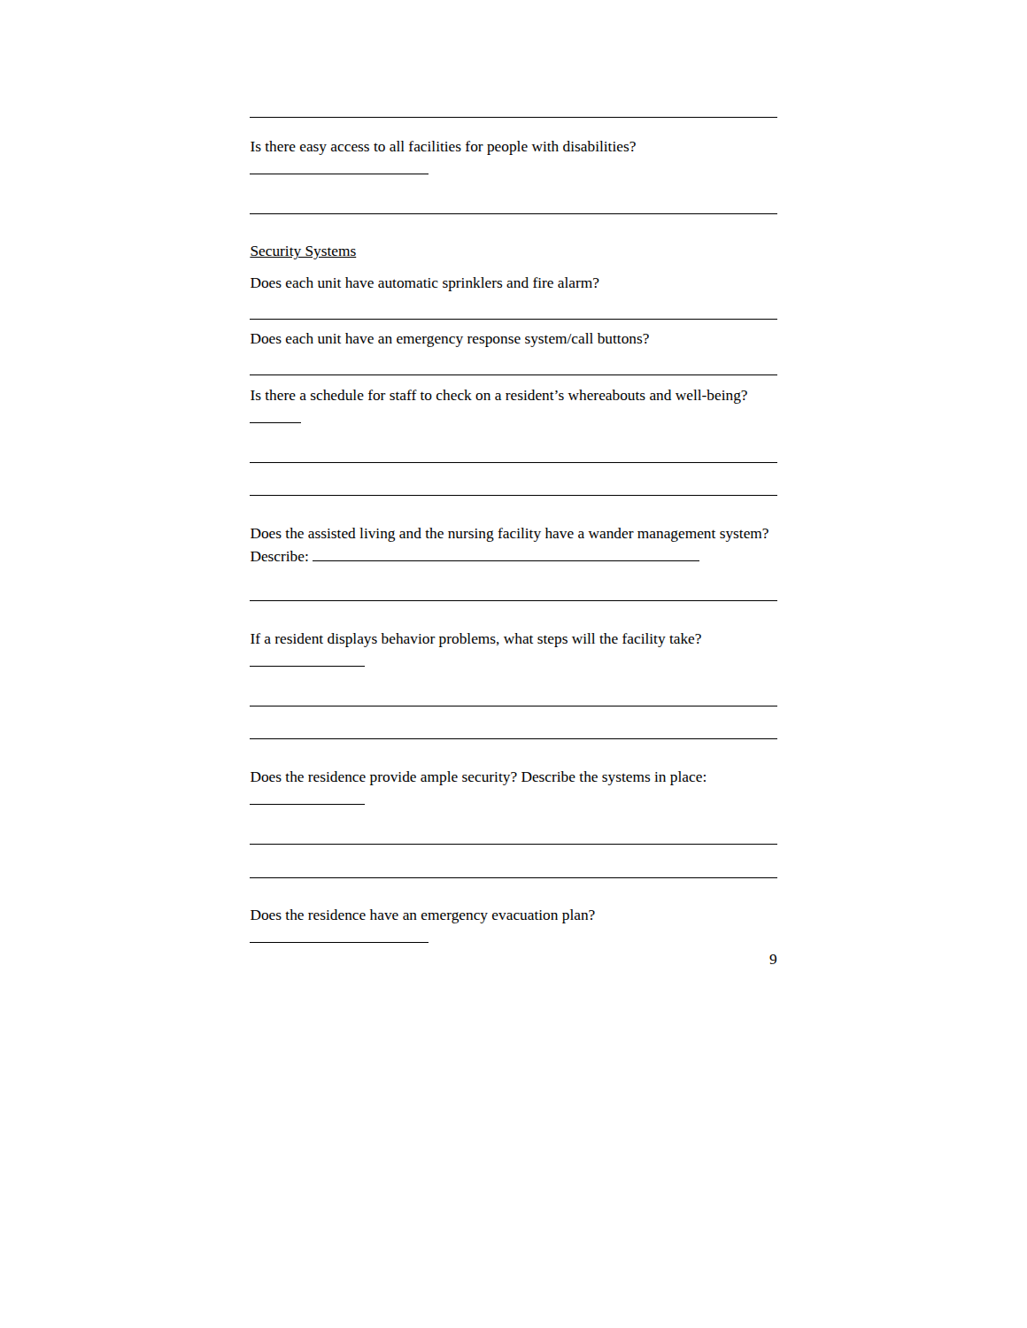Is there easy access to all facilities for people with disabilities?
Security Systems
Does each unit have automatic sprinklers and fire alarm?
Does each unit have an emergency response system/call buttons?
Is there a schedule for staff to check on a resident’s whereabouts and well-being?
Does the assisted living and the nursing facility have a wander management system?
Describe:
If a resident displays behavior problems, what steps will the facility take?
Does the residence provide ample security? Describe the systems in place:
Does the residence have an emergency evacuation plan?
9